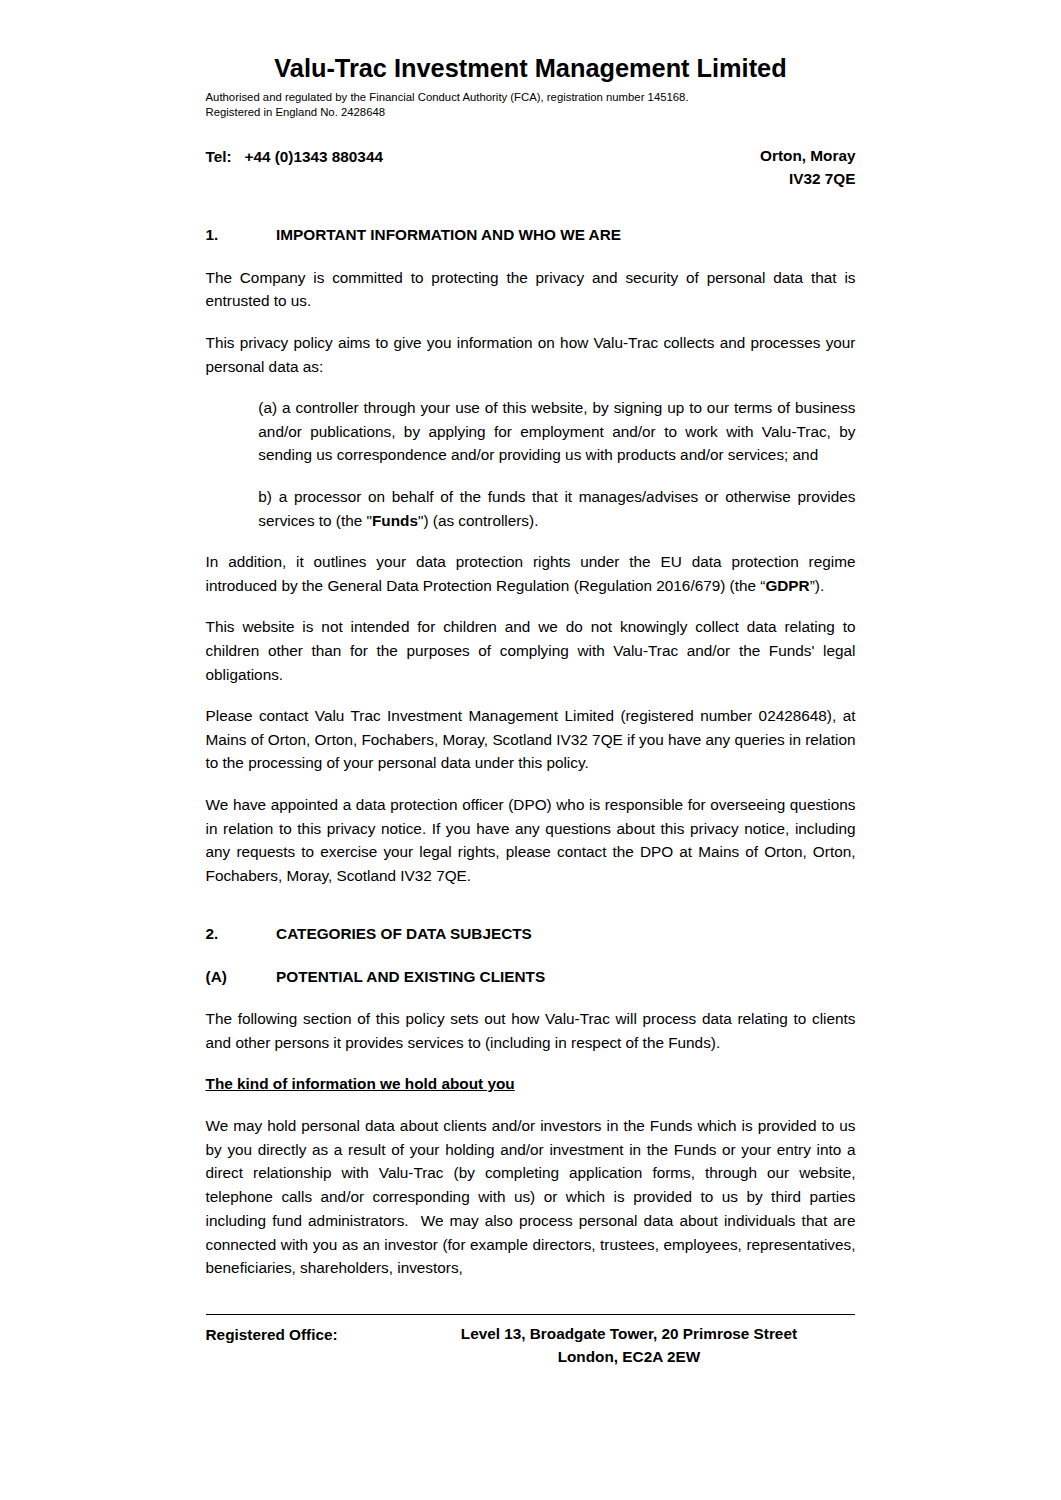Valu-Trac Investment Management Limited
Authorised and regulated by the Financial Conduct Authority (FCA), registration number 145168.
Registered in England No. 2428648
Tel: +44 (0)1343 880344
Orton, Moray
IV32 7QE
1. IMPORTANT INFORMATION AND WHO WE ARE
The Company is committed to protecting the privacy and security of personal data that is entrusted to us.
This privacy policy aims to give you information on how Valu-Trac collects and processes your personal data as:
(a) a controller through your use of this website, by signing up to our terms of business and/or publications, by applying for employment and/or to work with Valu-Trac, by sending us correspondence and/or providing us with products and/or services; and
b) a processor on behalf of the funds that it manages/advises or otherwise provides services to (the "Funds") (as controllers).
In addition, it outlines your data protection rights under the EU data protection regime introduced by the General Data Protection Regulation (Regulation 2016/679) (the “GDPR”).
This website is not intended for children and we do not knowingly collect data relating to children other than for the purposes of complying with Valu-Trac and/or the Funds' legal obligations.
Please contact Valu Trac Investment Management Limited (registered number 02428648), at Mains of Orton, Orton, Fochabers, Moray, Scotland IV32 7QE if you have any queries in relation to the processing of your personal data under this policy.
We have appointed a data protection officer (DPO) who is responsible for overseeing questions in relation to this privacy notice. If you have any questions about this privacy notice, including any requests to exercise your legal rights, please contact the DPO at Mains of Orton, Orton, Fochabers, Moray, Scotland IV32 7QE.
2. CATEGORIES OF DATA SUBJECTS
(A) POTENTIAL AND EXISTING CLIENTS
The following section of this policy sets out how Valu-Trac will process data relating to clients and other persons it provides services to (including in respect of the Funds).
The kind of information we hold about you
We may hold personal data about clients and/or investors in the Funds which is provided to us by you directly as a result of your holding and/or investment in the Funds or your entry into a direct relationship with Valu-Trac (by completing application forms, through our website, telephone calls and/or corresponding with us) or which is provided to us by third parties including fund administrators. We may also process personal data about individuals that are connected with you as an investor (for example directors, trustees, employees, representatives, beneficiaries, shareholders, investors,
Registered Office:
Level 13, Broadgate Tower, 20 Primrose Street
London, EC2A 2EW